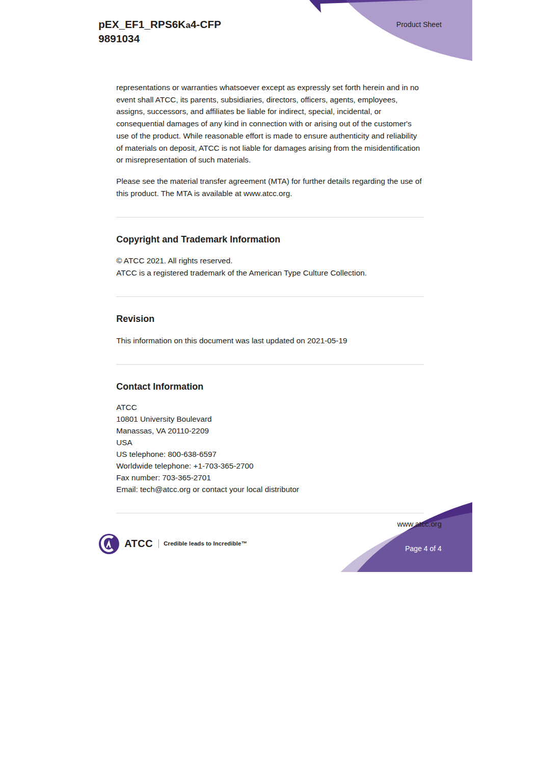pEX_EF1_RPS6Ka4-CFP 9891034
Product Sheet
representations or warranties whatsoever except as expressly set forth herein and in no event shall ATCC, its parents, subsidiaries, directors, officers, agents, employees, assigns, successors, and affiliates be liable for indirect, special, incidental, or consequential damages of any kind in connection with or arising out of the customer's use of the product. While reasonable effort is made to ensure authenticity and reliability of materials on deposit, ATCC is not liable for damages arising from the misidentification or misrepresentation of such materials.
Please see the material transfer agreement (MTA) for further details regarding the use of this product. The MTA is available at www.atcc.org.
Copyright and Trademark Information
© ATCC 2021. All rights reserved.
ATCC is a registered trademark of the American Type Culture Collection.
Revision
This information on this document was last updated on 2021-05-19
Contact Information
ATCC
10801 University Boulevard
Manassas, VA 20110-2209
USA
US telephone: 800-638-6597
Worldwide telephone: +1-703-365-2700
Fax number: 703-365-2701
Email: tech@atcc.org or contact your local distributor
ATCC
Credible leads to Incredible™
www.atcc.org
Page 4 of 4